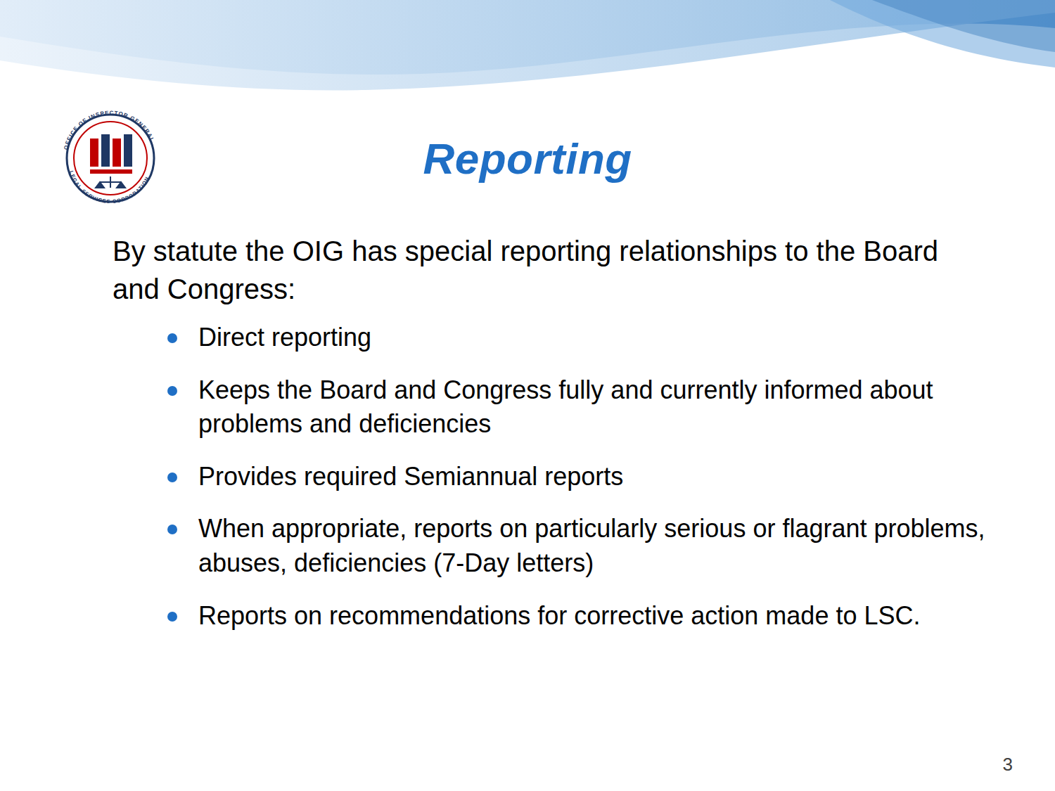OFFICE OF INSPECTOR GENERAL LEGAL SERVICES CORPORATION
Reporting
By statute the OIG has special reporting relationships to the Board and Congress:
Direct reporting
Keeps the Board and Congress fully and currently informed about problems and deficiencies
Provides required Semiannual reports
When appropriate, reports on particularly serious or flagrant problems, abuses, deficiencies (7-Day letters)
Reports on recommendations for corrective action made to LSC.
3